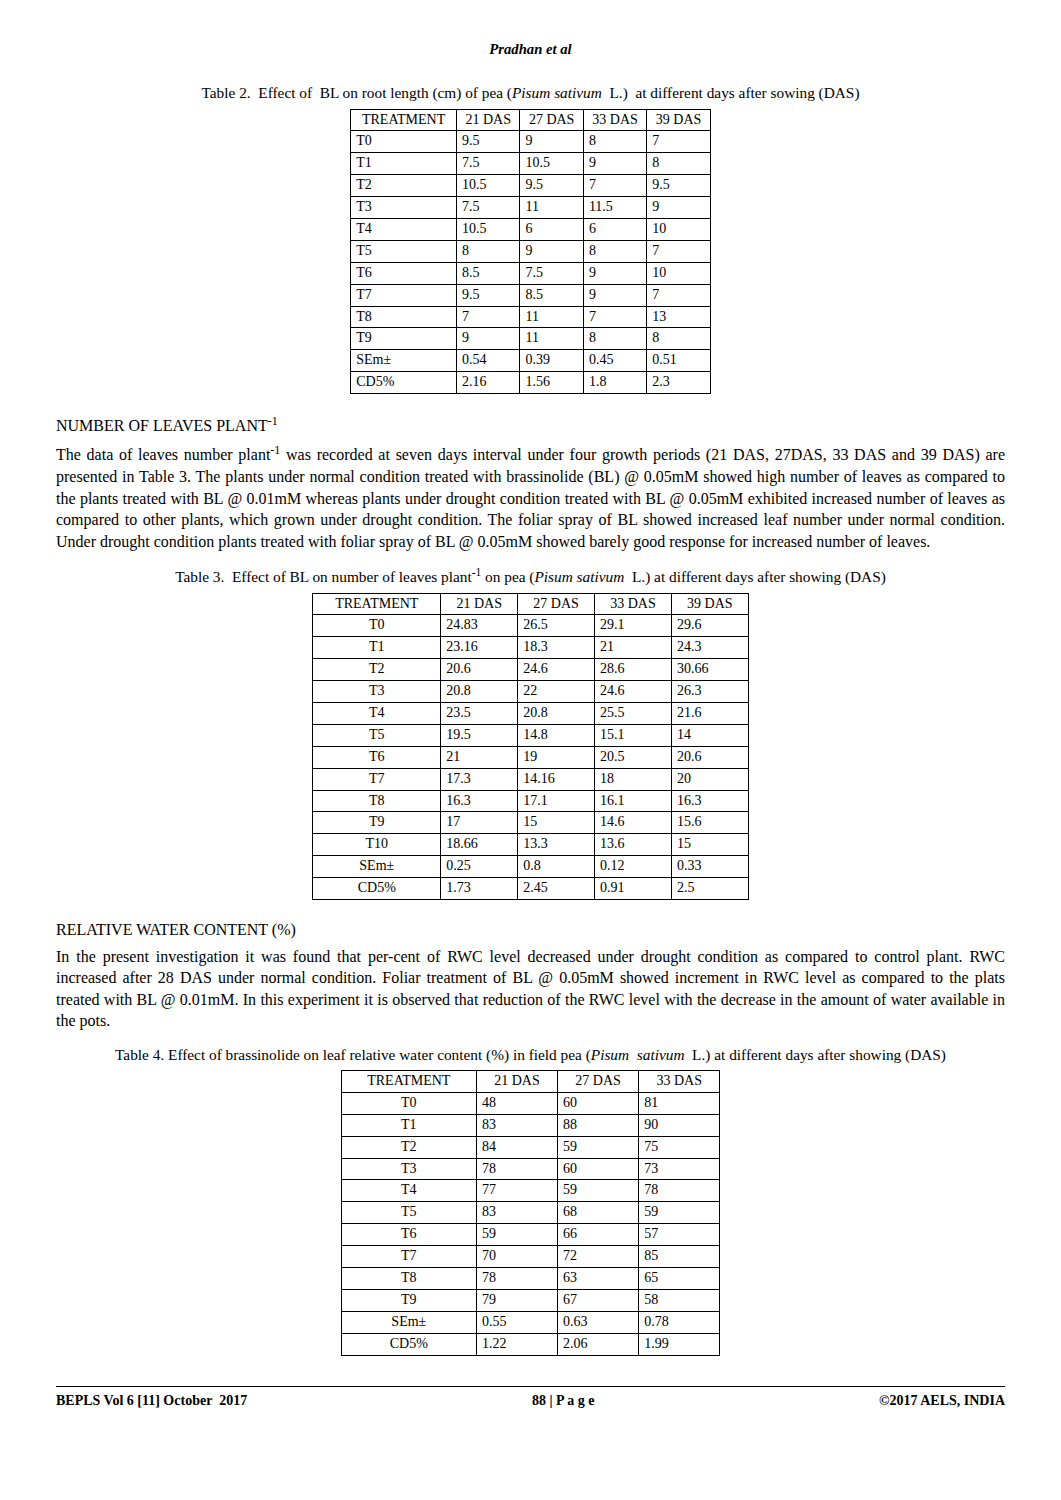Pradhan et al
Table 2. Effect of BL on root length (cm) of pea (Pisum sativum L.) at different days after sowing (DAS)
| TREATMENT | 21 DAS | 27 DAS | 33 DAS | 39 DAS |
| --- | --- | --- | --- | --- |
| T0 | 9.5 | 9 | 8 | 7 |
| T1 | 7.5 | 10.5 | 9 | 8 |
| T2 | 10.5 | 9.5 | 7 | 9.5 |
| T3 | 7.5 | 11 | 11.5 | 9 |
| T4 | 10.5 | 6 | 6 | 10 |
| T5 | 8 | 9 | 8 | 7 |
| T6 | 8.5 | 7.5 | 9 | 10 |
| T7 | 9.5 | 8.5 | 9 | 7 |
| T8 | 7 | 11 | 7 | 13 |
| T9 | 9 | 11 | 8 | 8 |
| SEm± | 0.54 | 0.39 | 0.45 | 0.51 |
| CD5% | 2.16 | 1.56 | 1.8 | 2.3 |
Number of leaves plant-1
The data of leaves number plant-1 was recorded at seven days interval under four growth periods (21 DAS, 27DAS, 33 DAS and 39 DAS) are presented in Table 3. The plants under normal condition treated with brassinolide (BL) @ 0.05mM showed high number of leaves as compared to the plants treated with BL @ 0.01mM whereas plants under drought condition treated with BL @ 0.05mM exhibited increased number of leaves as compared to other plants, which grown under drought condition. The foliar spray of BL showed increased leaf number under normal condition. Under drought condition plants treated with foliar spray of BL @ 0.05mM showed barely good response for increased number of leaves.
Table 3. Effect of BL on number of leaves plant-1 on pea (Pisum sativum L.) at different days after showing (DAS)
| TREATMENT | 21 DAS | 27 DAS | 33 DAS | 39 DAS |
| --- | --- | --- | --- | --- |
| T0 | 24.83 | 26.5 | 29.1 | 29.6 |
| T1 | 23.16 | 18.3 | 21 | 24.3 |
| T2 | 20.6 | 24.6 | 28.6 | 30.66 |
| T3 | 20.8 | 22 | 24.6 | 26.3 |
| T4 | 23.5 | 20.8 | 25.5 | 21.6 |
| T5 | 19.5 | 14.8 | 15.1 | 14 |
| T6 | 21 | 19 | 20.5 | 20.6 |
| T7 | 17.3 | 14.16 | 18 | 20 |
| T8 | 16.3 | 17.1 | 16.1 | 16.3 |
| T9 | 17 | 15 | 14.6 | 15.6 |
| T10 | 18.66 | 13.3 | 13.6 | 15 |
| SEm± | 0.25 | 0.8 | 0.12 | 0.33 |
| CD5% | 1.73 | 2.45 | 0.91 | 2.5 |
Relative water content (%)
In the present investigation it was found that per-cent of RWC level decreased under drought condition as compared to control plant. RWC increased after 28 DAS under normal condition. Foliar treatment of BL @ 0.05mM showed increment in RWC level as compared to the plats treated with BL @ 0.01mM. In this experiment it is observed that reduction of the RWC level with the decrease in the amount of water available in the pots.
Table 4. Effect of brassinolide on leaf relative water content (%) in field pea (Pisum sativum L.) at different days after showing (DAS)
| TREATMENT | 21 DAS | 27 DAS | 33 DAS |
| --- | --- | --- | --- |
| T0 | 48 | 60 | 81 |
| T1 | 83 | 88 | 90 |
| T2 | 84 | 59 | 75 |
| T3 | 78 | 60 | 73 |
| T4 | 77 | 59 | 78 |
| T5 | 83 | 68 | 59 |
| T6 | 59 | 66 | 57 |
| T7 | 70 | 72 | 85 |
| T8 | 78 | 63 | 65 |
| T9 | 79 | 67 | 58 |
| SEm± | 0.55 | 0.63 | 0.78 |
| CD5% | 1.22 | 2.06 | 1.99 |
BEPLS Vol 6 [11] October 2017 88 | P a g e ©2017 AELS, INDIA